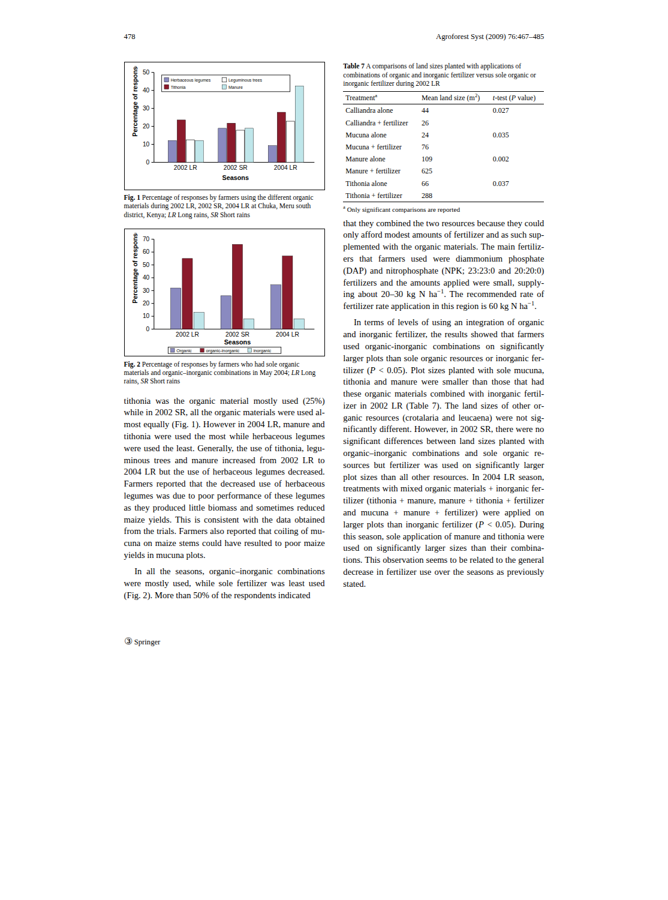478 Agroforest Syst (2009) 76:467–485
0 10 20 30 40 50 Percentage of responses Herbaceous legumes Leguminous trees Tithonia Manure 2002 LR 2002 SR 2004 LR Seasons
Fig. 1 Percentage of responses by farmers using the different organic materials during 2002 LR, 2002 SR, 2004 LR at Chuka, Meru south district, Kenya; LR Long rains, SR Short rains
0 10 20 30 40 50 60 70 Percentage of responses 2002 LR 2002 SR 2004 LR Seasons Organic organic-inorganic inorganic
Fig. 2 Percentage of responses by farmers who had sole organic materials and organic–inorganic combinations in May 2004; LR Long rains, SR Short rains
tithonia was the organic material mostly used (25%) while in 2002 SR, all the organic materials were used almost equally (Fig. 1). However in 2004 LR, manure and tithonia were used the most while herbaceous legumes were used the least. Generally, the use of tithonia, leguminous trees and manure increased from 2002 LR to 2004 LR but the use of herbaceous legumes decreased. Farmers reported that the decreased use of herbaceous legumes was due to poor performance of these legumes as they produced little biomass and sometimes reduced maize yields. This is consistent with the data obtained from the trials. Farmers also reported that coiling of mucuna on maize stems could have resulted to poor maize yields in mucuna plots.
In all the seasons, organic–inorganic combinations were mostly used, while sole fertilizer was least used (Fig. 2). More than 50% of the respondents indicated
Table 7 A comparisons of land sizes planted with applications of combinations of organic and inorganic fertilizer versus sole organic or inorganic fertilizer during 2002 LR
| Treatment a | Mean land size (m 2 ) | t -test ( P value) |
| --- | --- | --- |
| Calliandra alone | 44 | 0.027 |
| Calliandra + fertilizer | 26 | |
| Mucuna alone | 24 | 0.035 |
| Mucuna + fertilizer | 76 | |
| Manure alone | 109 | 0.002 |
| Manure + fertilizer | 625 | |
| Tithonia alone | 66 | 0.037 |
| Tithonia + fertilizer | 288 | |
a Only significant comparisons are reported
that they combined the two resources because they could only afford modest amounts of fertilizer and as such supplemented with the organic materials. The main fertilizers that farmers used were diammonium phosphate (DAP) and nitrophosphate (NPK; 23:23:0 and 20:20:0) fertilizers and the amounts applied were small, supplying about 20–30 kg N ha−1. The recommended rate of fertilizer rate application in this region is 60 kg N ha−1.
In terms of levels of using an integration of organic and inorganic fertilizer, the results showed that farmers used organic-inorganic combinations on significantly larger plots than sole organic resources or inorganic fertilizer (P < 0.05). Plot sizes planted with sole mucuna, tithonia and manure were smaller than those that had these organic materials combined with inorganic fertilizer in 2002 LR (Table 7). The land sizes of other organic resources (crotalaria and leucaena) were not significantly different. However, in 2002 SR, there were no significant differences between land sizes planted with organic–inorganic combinations and sole organic resources but fertilizer was used on significantly larger plot sizes than all other resources. In 2004 LR season, treatments with mixed organic materials + inorganic fertilizer (tithonia + manure, manure + tithonia + fertilizer and mucuna + manure + fertilizer) were applied on larger plots than inorganic fertilizer (P < 0.05). During this season, sole application of manure and tithonia were used on significantly larger sizes than their combinations. This observation seems to be related to the general decrease in fertilizer use over the seasons as previously stated.
③ Springer